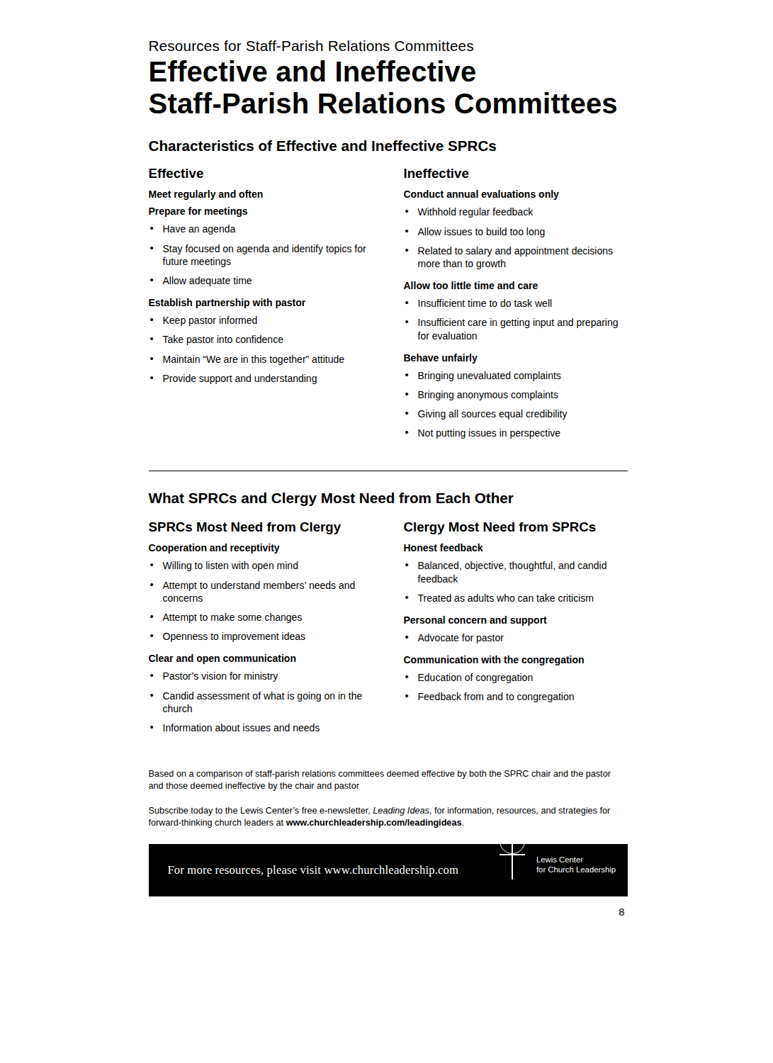Resources for Staff-Parish Relations Committees
Effective and Ineffective
Staff-Parish Relations Committees
Characteristics of Effective and Ineffective SPRCs
Effective
Meet regularly and often
Prepare for meetings
Have an agenda
Stay focused on agenda and identify topics for future meetings
Allow adequate time
Establish partnership with pastor
Keep pastor informed
Take pastor into confidence
Maintain “We are in this together” attitude
Provide support and understanding
Ineffective
Conduct annual evaluations only
Withhold regular feedback
Allow issues to build too long
Related to salary and appointment decisions more than to growth
Allow too little time and care
Insufficient time to do task well
Insufficient care in getting input and preparing for evaluation
Behave unfairly
Bringing unevaluated complaints
Bringing anonymous complaints
Giving all sources equal credibility
Not putting issues in perspective
What SPRCs and Clergy Most Need from Each Other
SPRCs Most Need from Clergy
Cooperation and receptivity
Willing to listen with open mind
Attempt to understand members’ needs and concerns
Attempt to make some changes
Openness to improvement ideas
Clear and open communication
Pastor’s vision for ministry
Candid assessment of what is going on in the church
Information about issues and needs
Clergy Most Need from SPRCs
Honest feedback
Balanced, objective, thoughtful, and candid feedback
Treated as adults who can take criticism
Personal concern and support
Advocate for pastor
Communication with the congregation
Education of congregation
Feedback from and to congregation
Based on a comparison of staff-parish relations committees deemed effective by both the SPRC chair and the pastor and those deemed ineffective by the chair and pastor
Subscribe today to the Lewis Center’s free e-newsletter, Leading Ideas, for information, resources, and strategies for forward-thinking church leaders at www.churchleadership.com/leadingideas.
For more resources, please visit www.churchleadership.com Lewis Center for Church Leadership
8